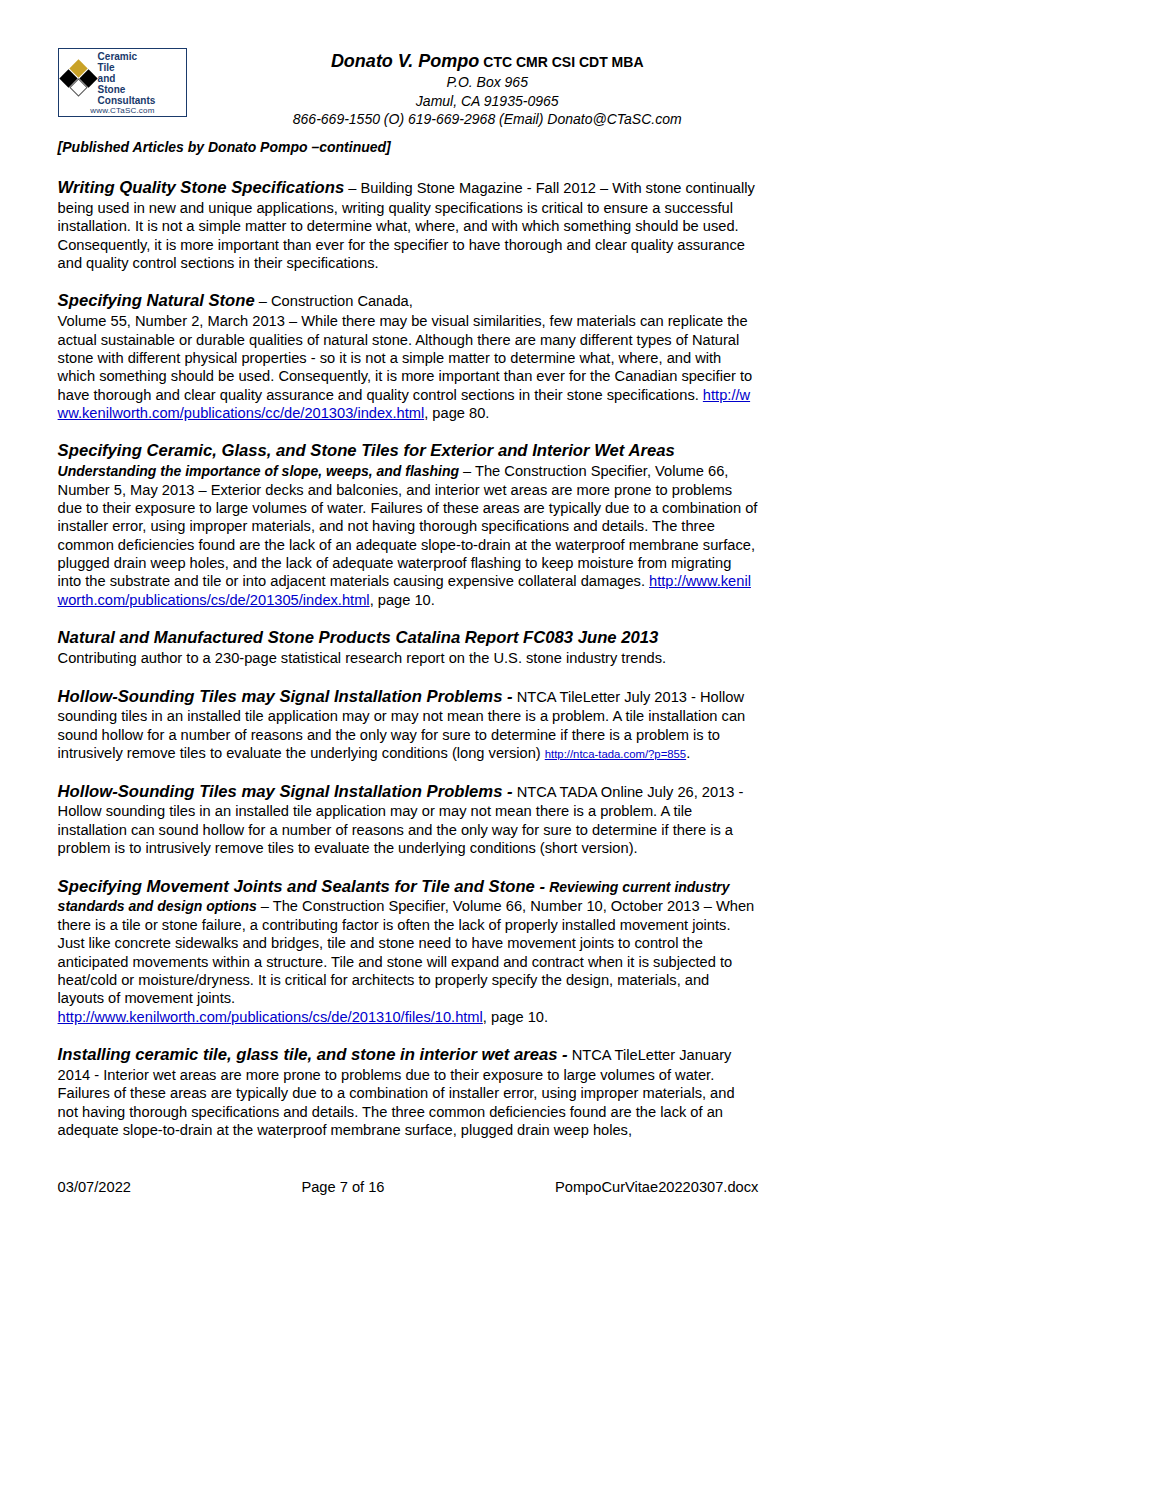Ceramic
Tile
and
Stone
Consultants
www.CTaSC.com
Donato V. Pompo CTC CMR CSI CDT MBA
P.O. Box 965
Jamul, CA 91935-0965
866-669-1550 (O) 619-669-2968 (Email) Donato@CTaSC.com
[Published Articles by Donato Pompo –continued]
Writing Quality Stone Specifications – Building Stone Magazine - Fall 2012 – With stone continually being used in new and unique applications, writing quality specifications is critical to ensure a successful installation. It is not a simple matter to determine what, where, and with which something should be used. Consequently, it is more important than ever for the specifier to have thorough and clear quality assurance and quality control sections in their specifications.
Specifying Natural Stone – Construction Canada,
Volume 55, Number 2, March 2013 – While there may be visual similarities, few materials can replicate the actual sustainable or durable qualities of natural stone. Although there are many different types of Natural stone with different physical properties - so it is not a simple matter to determine what, where, and with which something should be used. Consequently, it is more important than ever for the Canadian specifier to have thorough and clear quality assurance and quality control sections in their stone specifications. http://www.kenilworth.com/publications/cc/de/201303/index.html, page 80.
Specifying Ceramic, Glass, and Stone Tiles for Exterior and Interior Wet Areas
Understanding the importance of slope, weeps, and flashing – The Construction Specifier, Volume 66, Number 5, May 2013 – Exterior decks and balconies, and interior wet areas are more prone to problems due to their exposure to large volumes of water. Failures of these areas are typically due to a combination of installer error, using improper materials, and not having thorough specifications and details. The three common deficiencies found are the lack of an adequate slope-to-drain at the waterproof membrane surface, plugged drain weep holes, and the lack of adequate waterproof flashing to keep moisture from migrating into the substrate and tile or into adjacent materials causing expensive collateral damages. http://www.kenilworth.com/publications/cs/de/201305/index.html, page 10.
Natural and Manufactured Stone Products Catalina Report FC083 June 2013
Contributing author to a 230-page statistical research report on the U.S. stone industry trends.
Hollow-Sounding Tiles may Signal Installation Problems - NTCA TileLetter July 2013 - Hollow sounding tiles in an installed tile application may or may not mean there is a problem. A tile installation can sound hollow for a number of reasons and the only way for sure to determine if there is a problem is to intrusively remove tiles to evaluate the underlying conditions (long version) http://ntca-tada.com/?p=855.
Hollow-Sounding Tiles may Signal Installation Problems - NTCA TADA Online July 26, 2013 - Hollow sounding tiles in an installed tile application may or may not mean there is a problem. A tile installation can sound hollow for a number of reasons and the only way for sure to determine if there is a problem is to intrusively remove tiles to evaluate the underlying conditions (short version).
Specifying Movement Joints and Sealants for Tile and Stone - Reviewing current industry standards and design options – The Construction Specifier, Volume 66, Number 10, October 2013 – When there is a tile or stone failure, a contributing factor is often the lack of properly installed movement joints. Just like concrete sidewalks and bridges, tile and stone need to have movement joints to control the anticipated movements within a structure. Tile and stone will expand and contract when it is subjected to heat/cold or moisture/dryness. It is critical for architects to properly specify the design, materials, and layouts of movement joints.
http://www.kenilworth.com/publications/cs/de/201310/files/10.html, page 10.
Installing ceramic tile, glass tile, and stone in interior wet areas - NTCA TileLetter January 2014 - Interior wet areas are more prone to problems due to their exposure to large volumes of water. Failures of these areas are typically due to a combination of installer error, using improper materials, and not having thorough specifications and details. The three common deficiencies found are the lack of an adequate slope-to-drain at the waterproof membrane surface, plugged drain weep holes,
03/07/2022 Page 7 of 16 PompoCurVitae20220307.docx